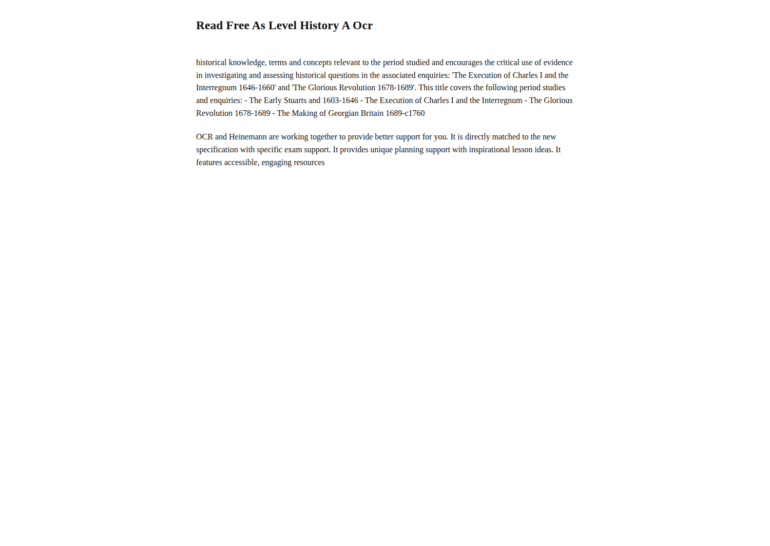Read Free As Level History A Ocr
historical knowledge, terms and concepts relevant to the period studied and encourages the critical use of evidence in investigating and assessing historical questions in the associated enquiries: 'The Execution of Charles I and the Interregnum 1646-1660' and 'The Glorious Revolution 1678-1689'. This title covers the following period studies and enquiries: - The Early Stuarts and 1603-1646 - The Execution of Charles I and the Interregnum - The Glorious Revolution 1678-1689 - The Making of Georgian Britain 1689-c1760
OCR and Heinemann are working together to provide better support for you. It is directly matched to the new specification with specific exam support. It provides unique planning support with inspirational lesson ideas. It features accessible, engaging resources